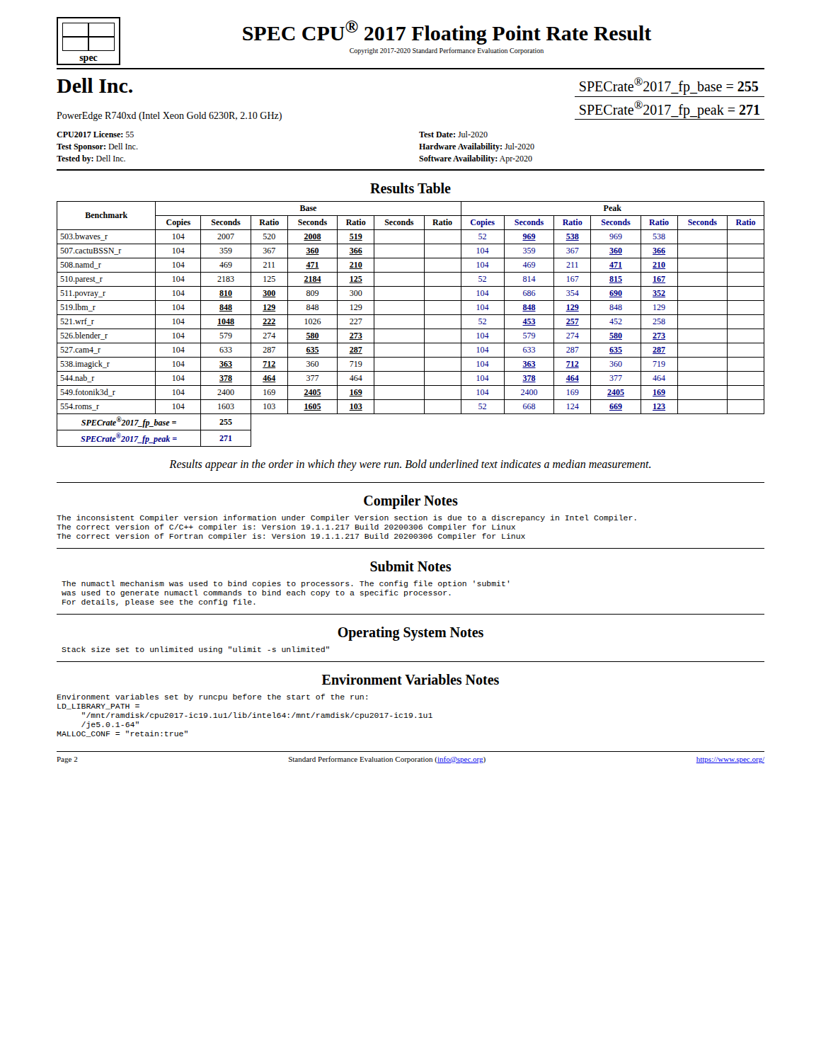spec
SPEC CPU® 2017 Floating Point Rate Result
Copyright 2017-2020 Standard Performance Evaluation Corporation
Dell Inc.
PowerEdge R740xd (Intel Xeon Gold 6230R, 2.10 GHz)
SPECrate®2017_fp_base = 255
SPECrate®2017_fp_peak = 271
CPU2017 License: 55
Test Date: Jul-2020
Test Sponsor: Dell Inc.
Hardware Availability: Jul-2020
Tested by: Dell Inc.
Software Availability: Apr-2020
Results Table
| Benchmark | Base | Peak |
| --- | --- | --- |
| Copies | Seconds | Ratio | Seconds | Ratio | Seconds | Ratio | Copies | Seconds | Ratio | Seconds | Ratio | Seconds | Ratio |
| 503.bwaves_r | 104 | 2007 | 520 | 2008 | 519 | | | 52 | 969 | 538 | 969 | 538 | | |
| 507.cactuBSSN_r | 104 | 359 | 367 | 360 | 366 | | | 104 | 359 | 367 | 360 | 366 | | |
| 508.namd_r | 104 | 469 | 211 | 471 | 210 | | | 104 | 469 | 211 | 471 | 210 | | |
| 510.parest_r | 104 | 2183 | 125 | 2184 | 125 | | | 52 | 814 | 167 | 815 | 167 | | |
| 511.povray_r | 104 | 810 | 300 | 809 | 300 | | | 104 | 686 | 354 | 690 | 352 | | |
| 519.lbm_r | 104 | 848 | 129 | 848 | 129 | | | 104 | 848 | 129 | 848 | 129 | | |
| 521.wrf_r | 104 | 1048 | 222 | 1026 | 227 | | | 52 | 453 | 257 | 452 | 258 | | |
| 526.blender_r | 104 | 579 | 274 | 580 | 273 | | | 104 | 579 | 274 | 580 | 273 | | |
| 527.cam4_r | 104 | 633 | 287 | 635 | 287 | | | 104 | 633 | 287 | 635 | 287 | | |
| 538.imagick_r | 104 | 363 | 712 | 360 | 719 | | | 104 | 363 | 712 | 360 | 719 | | |
| 544.nab_r | 104 | 378 | 464 | 377 | 464 | | | 104 | 378 | 464 | 377 | 464 | | |
| 549.fotonik3d_r | 104 | 2400 | 169 | 2405 | 169 | | | 104 | 2400 | 169 | 2405 | 169 | | |
| 554.roms_r | 104 | 1603 | 103 | 1605 | 103 | | | 52 | 668 | 124 | 669 | 123 | | |
| SPECrate ® 2017_fp_base = | 255 | |
| SPECrate ® 2017_fp_peak = | 271 | |
Results appear in the order in which they were run. Bold underlined text indicates a median measurement.
Compiler Notes
The inconsistent Compiler version information under Compiler Version section is due to a discrepancy in Intel Compiler. The correct version of C/C++ compiler is: Version 19.1.1.217 Build 20200306 Compiler for Linux The correct version of Fortran compiler is: Version 19.1.1.217 Build 20200306 Compiler for Linux
Submit Notes
The numactl mechanism was used to bind copies to processors. The config file option 'submit' was used to generate numactl commands to bind each copy to a specific processor. For details, please see the config file.
Operating System Notes
Stack size set to unlimited using "ulimit -s unlimited"
Environment Variables Notes
Environment variables set by runcpu before the start of the run: LD_LIBRARY_PATH = "/mnt/ramdisk/cpu2017-ic19.1u1/lib/intel64:/mnt/ramdisk/cpu2017-ic19.1u1 /je5.0.1-64" MALLOC_CONF = "retain:true"
Page 2
Standard Performance Evaluation Corporation (info@spec.org)
https://www.spec.org/